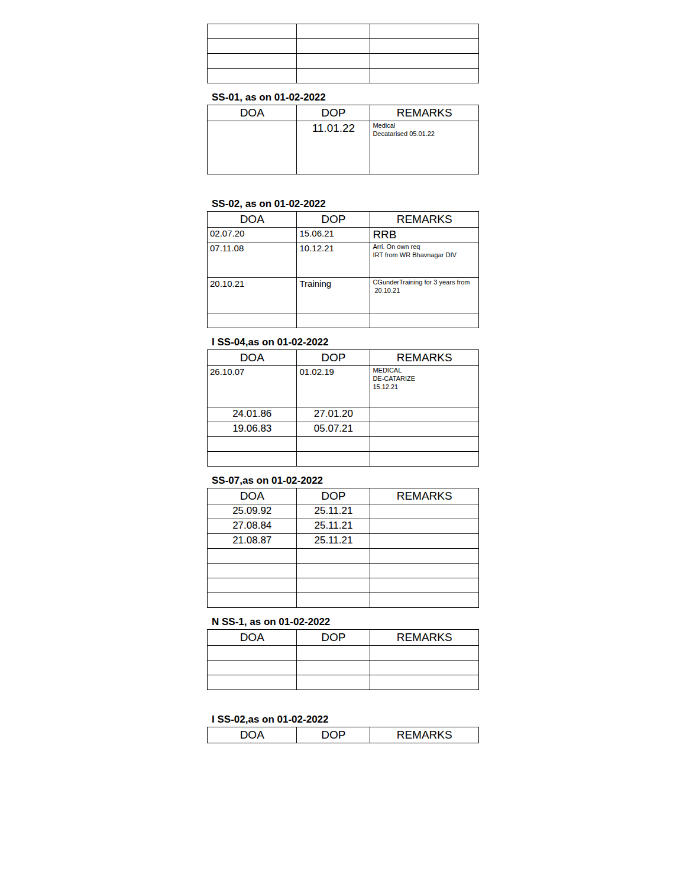SS-01, as on 01-02-2022
| DOA | DOP | REMARKS |
| --- | --- | --- |
| | 11.01.22 | Medical Decatarised 05.01.22 |
SS-02, as on 01-02-2022
| DOA | DOP | REMARKS |
| --- | --- | --- |
| 02.07.20 | 15.06.21 | RRB |
| 07.11.08 | 10.12.21 | Arri. On own req IRT from WR Bhavnagar DIV |
| 20.10.21 | Training | CGunderTraining for 3 years from 20.10.21 |
I SS-04,as on 01-02-2022
| DOA | DOP | REMARKS |
| --- | --- | --- |
| 26.10.07 | 01.02.19 | MEDICAL DE-CATARIZE 15.12.21 |
| 24.01.86 | 27.01.20 | |
| 19.06.83 | 05.07.21 | |
SS-07,as on 01-02-2022
| DOA | DOP | REMARKS |
| --- | --- | --- |
| 25.09.92 | 25.11.21 | |
| 27.08.84 | 25.11.21 | |
| 21.08.87 | 25.11.21 | |
N SS-1, as on 01-02-2022
| DOA | DOP | REMARKS |
| --- | --- | --- |
I SS-02,as on 01-02-2022
| DOA | DOP | REMARKS |
| --- | --- | --- |